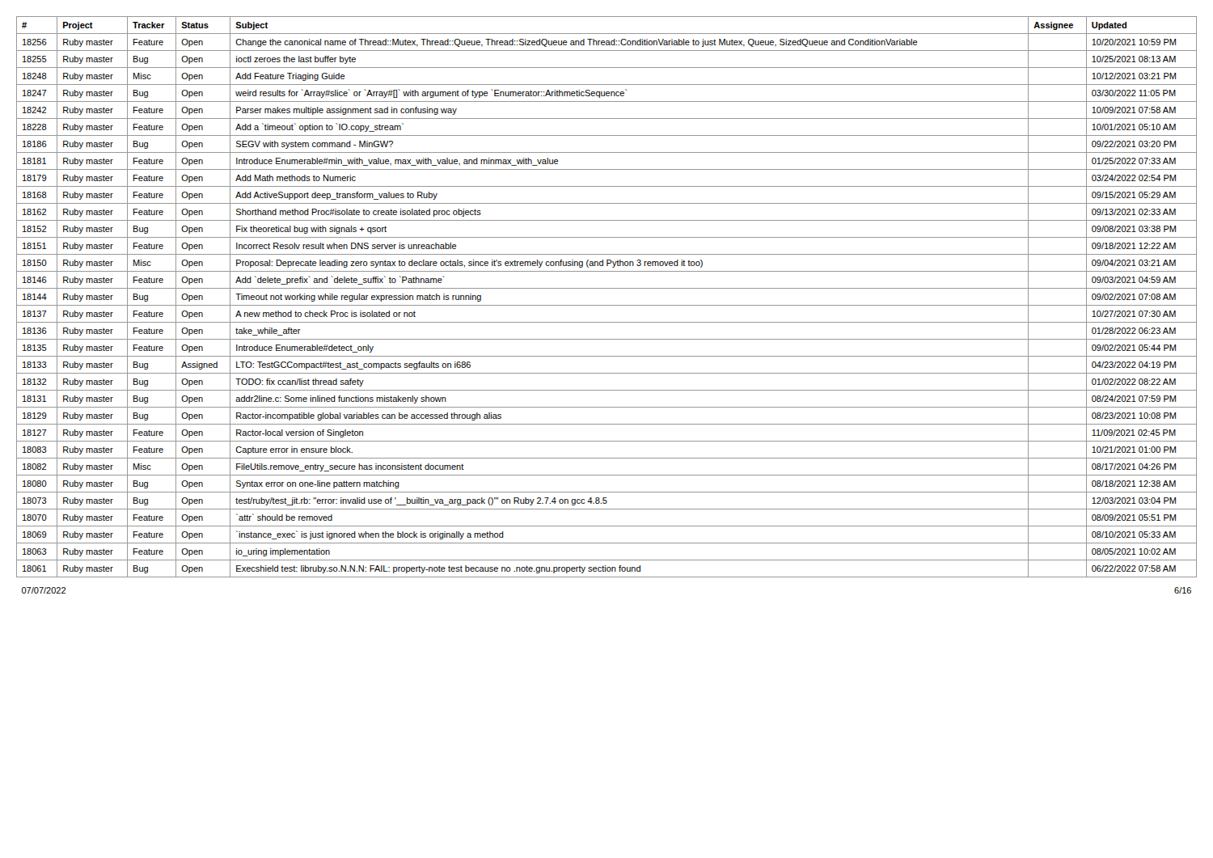| # | Project | Tracker | Status | Subject | Assignee | Updated |
| --- | --- | --- | --- | --- | --- | --- |
| 18256 | Ruby master | Feature | Open | Change the canonical name of Thread::Mutex, Thread::Queue, Thread::SizedQueue and Thread::ConditionVariable to just Mutex, Queue, SizedQueue and ConditionVariable | | 10/20/2021 10:59 PM |
| 18255 | Ruby master | Bug | Open | ioctl zeroes the last buffer byte | | 10/25/2021 08:13 AM |
| 18248 | Ruby master | Misc | Open | Add Feature Triaging Guide | | 10/12/2021 03:21 PM |
| 18247 | Ruby master | Bug | Open | weird results for `Array#slice` or `Array#[]` with argument of type `Enumerator::ArithmeticSequence` | | 03/30/2022 11:05 PM |
| 18242 | Ruby master | Feature | Open | Parser makes multiple assignment sad in confusing way | | 10/09/2021 07:58 AM |
| 18228 | Ruby master | Feature | Open | Add a `timeout` option to `IO.copy_stream` | | 10/01/2021 05:10 AM |
| 18186 | Ruby master | Bug | Open | SEGV with system command - MinGW? | | 09/22/2021 03:20 PM |
| 18181 | Ruby master | Feature | Open | Introduce Enumerable#min_with_value, max_with_value, and minmax_with_value | | 01/25/2022 07:33 AM |
| 18179 | Ruby master | Feature | Open | Add Math methods to Numeric | | 03/24/2022 02:54 PM |
| 18168 | Ruby master | Feature | Open | Add ActiveSupport deep_transform_values to Ruby | | 09/15/2021 05:29 AM |
| 18162 | Ruby master | Feature | Open | Shorthand method Proc#isolate to create isolated proc objects | | 09/13/2021 02:33 AM |
| 18152 | Ruby master | Bug | Open | Fix theoretical bug with signals + qsort | | 09/08/2021 03:38 PM |
| 18151 | Ruby master | Feature | Open | Incorrect Resolv result when DNS server is unreachable | | 09/18/2021 12:22 AM |
| 18150 | Ruby master | Misc | Open | Proposal: Deprecate leading zero syntax to declare octals, since it's extremely confusing (and Python 3 removed it too) | | 09/04/2021 03:21 AM |
| 18146 | Ruby master | Feature | Open | Add `delete_prefix` and `delete_suffix` to `Pathname` | | 09/03/2021 04:59 AM |
| 18144 | Ruby master | Bug | Open | Timeout not working while regular expression match is running | | 09/02/2021 07:08 AM |
| 18137 | Ruby master | Feature | Open | A new method to check Proc is isolated or not | | 10/27/2021 07:30 AM |
| 18136 | Ruby master | Feature | Open | take_while_after | | 01/28/2022 06:23 AM |
| 18135 | Ruby master | Feature | Open | Introduce Enumerable#detect_only | | 09/02/2021 05:44 PM |
| 18133 | Ruby master | Bug | Assigned | LTO: TestGCCompact#test_ast_compacts segfaults on i686 | | 04/23/2022 04:19 PM |
| 18132 | Ruby master | Bug | Open | TODO: fix ccan/list thread safety | | 01/02/2022 08:22 AM |
| 18131 | Ruby master | Bug | Open | addr2line.c: Some inlined functions mistakenly shown | | 08/24/2021 07:59 PM |
| 18129 | Ruby master | Bug | Open | Ractor-incompatible global variables can be accessed through alias | | 08/23/2021 10:08 PM |
| 18127 | Ruby master | Feature | Open | Ractor-local version of Singleton | | 11/09/2021 02:45 PM |
| 18083 | Ruby master | Feature | Open | Capture error in ensure block. | | 10/21/2021 01:00 PM |
| 18082 | Ruby master | Misc | Open | FileUtils.remove_entry_secure has inconsistent document | | 08/17/2021 04:26 PM |
| 18080 | Ruby master | Bug | Open | Syntax error on one-line pattern matching | | 08/18/2021 12:38 AM |
| 18073 | Ruby master | Bug | Open | test/ruby/test_jit.rb: "error: invalid use of '__builtin_va_arg_pack ()'" on Ruby 2.7.4 on gcc 4.8.5 | | 12/03/2021 03:04 PM |
| 18070 | Ruby master | Feature | Open | `attr` should be removed | | 08/09/2021 05:51 PM |
| 18069 | Ruby master | Feature | Open | `instance_exec` is just ignored when the block is originally a method | | 08/10/2021 05:33 AM |
| 18063 | Ruby master | Feature | Open | io_uring implementation | | 08/05/2021 10:02 AM |
| 18061 | Ruby master | Bug | Open | Execshield test: libruby.so.N.N.N: FAIL: property-note test because no .note.gnu.property section found | | 06/22/2022 07:58 AM |
| 07/07/2022 | 6/16 |